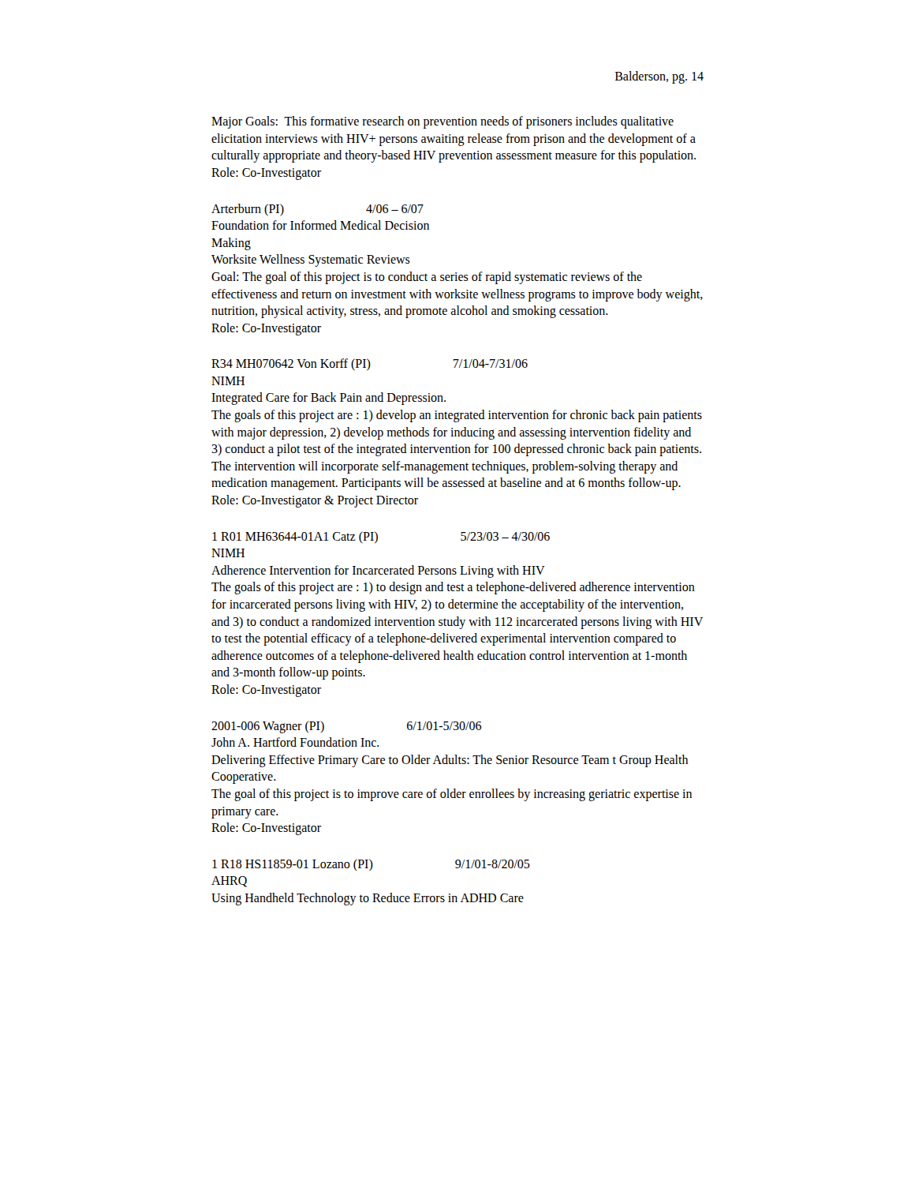Balderson, pg. 14
Major Goals: This formative research on prevention needs of prisoners includes qualitative elicitation interviews with HIV+ persons awaiting release from prison and the development of a culturally appropriate and theory-based HIV prevention assessment measure for this population.
Role: Co-Investigator
Arterburn (PI) 4/06 – 6/07
Foundation for Informed Medical Decision
Making
Worksite Wellness Systematic Reviews
Goal: The goal of this project is to conduct a series of rapid systematic reviews of the effectiveness and return on investment with worksite wellness programs to improve body weight, nutrition, physical activity, stress, and promote alcohol and smoking cessation.
Role: Co-Investigator
R34 MH070642 Von Korff (PI) 7/1/04-7/31/06
NIMH
Integrated Care for Back Pain and Depression.
The goals of this project are : 1) develop an integrated intervention for chronic back pain patients with major depression, 2) develop methods for inducing and assessing intervention fidelity and 3) conduct a pilot test of the integrated intervention for 100 depressed chronic back pain patients. The intervention will incorporate self-management techniques, problem-solving therapy and medication management. Participants will be assessed at baseline and at 6 months follow-up.
Role: Co-Investigator & Project Director
1 R01 MH63644-01A1 Catz (PI) 5/23/03 – 4/30/06
NIMH
Adherence Intervention for Incarcerated Persons Living with HIV
The goals of this project are : 1) to design and test a telephone-delivered adherence intervention for incarcerated persons living with HIV, 2) to determine the acceptability of the intervention, and 3) to conduct a randomized intervention study with 112 incarcerated persons living with HIV to test the potential efficacy of a telephone-delivered experimental intervention compared to adherence outcomes of a telephone-delivered health education control intervention at 1-month and 3-month follow-up points.
Role: Co-Investigator
2001-006 Wagner (PI) 6/1/01-5/30/06
John A. Hartford Foundation Inc.
Delivering Effective Primary Care to Older Adults: The Senior Resource Team t Group Health Cooperative.
The goal of this project is to improve care of older enrollees by increasing geriatric expertise in primary care.
Role: Co-Investigator
1 R18 HS11859-01 Lozano (PI) 9/1/01-8/20/05
AHRQ
Using Handheld Technology to Reduce Errors in ADHD Care